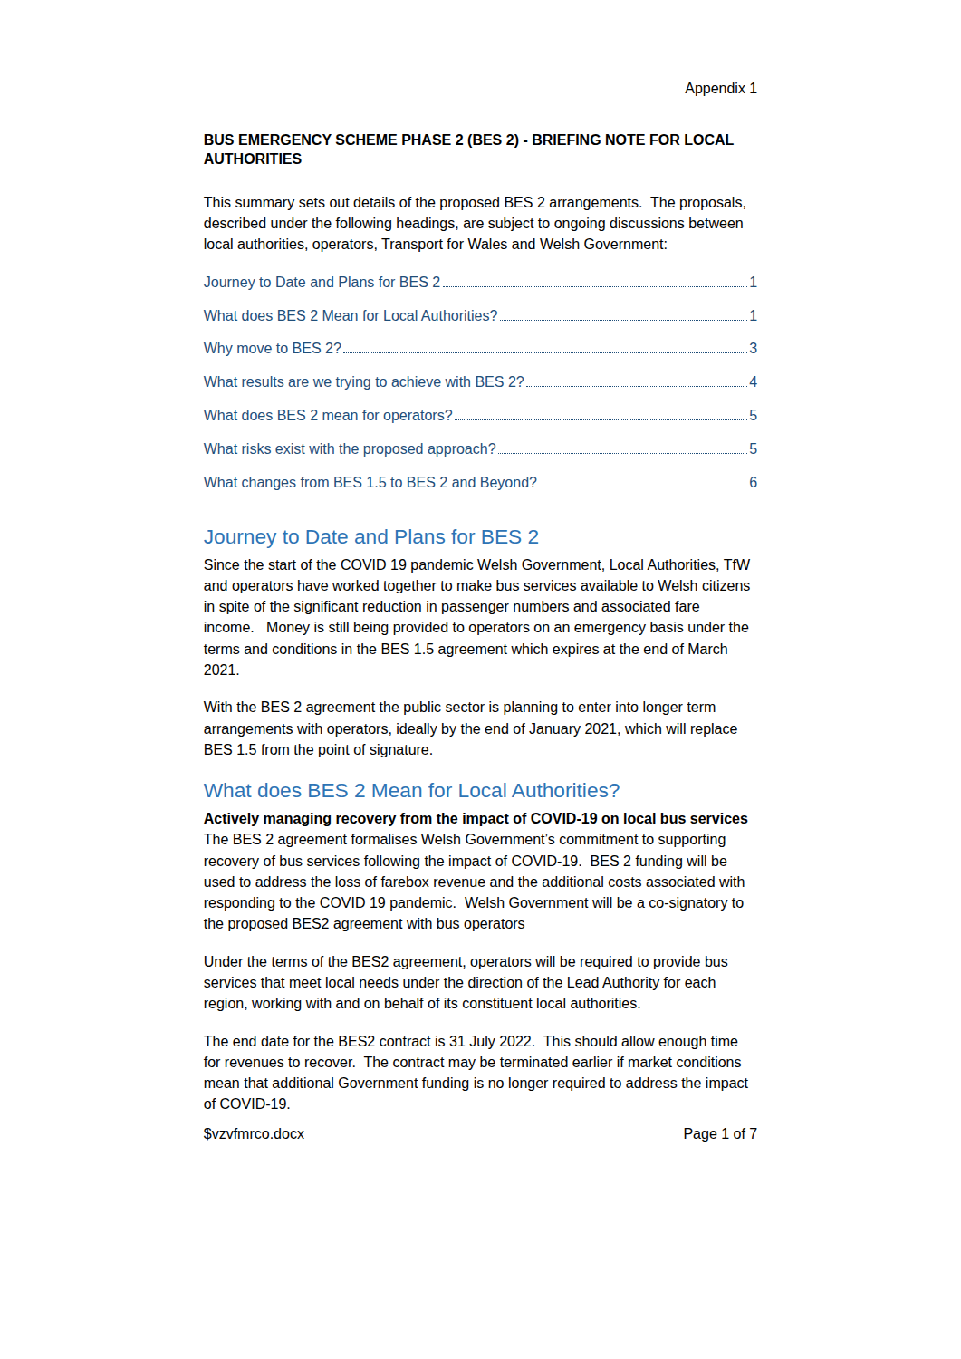Appendix 1
BUS EMERGENCY SCHEME PHASE 2 (BES 2) - BRIEFING NOTE FOR LOCAL AUTHORITIES
This summary sets out details of the proposed BES 2 arrangements. The proposals, described under the following headings, are subject to ongoing discussions between local authorities, operators, Transport for Wales and Welsh Government:
Journey to Date and Plans for BES 2 1
What does BES 2 Mean for Local Authorities? 1
Why move to BES 2? 3
What results are we trying to achieve with BES 2? 4
What does BES 2 mean for operators? 5
What risks exist with the proposed approach? 5
What changes from BES 1.5 to BES 2 and Beyond? 6
Journey to Date and Plans for BES 2
Since the start of the COVID 19 pandemic Welsh Government, Local Authorities, TfW and operators have worked together to make bus services available to Welsh citizens in spite of the significant reduction in passenger numbers and associated fare income. Money is still being provided to operators on an emergency basis under the terms and conditions in the BES 1.5 agreement which expires at the end of March 2021.
With the BES 2 agreement the public sector is planning to enter into longer term arrangements with operators, ideally by the end of January 2021, which will replace BES 1.5 from the point of signature.
What does BES 2 Mean for Local Authorities?
Actively managing recovery from the impact of COVID-19 on local bus services
The BES 2 agreement formalises Welsh Government’s commitment to supporting recovery of bus services following the impact of COVID-19. BES 2 funding will be used to address the loss of farebox revenue and the additional costs associated with responding to the COVID 19 pandemic. Welsh Government will be a co-signatory to the proposed BES2 agreement with bus operators
Under the terms of the BES2 agreement, operators will be required to provide bus services that meet local needs under the direction of the Lead Authority for each region, working with and on behalf of its constituent local authorities.
The end date for the BES2 contract is 31 July 2022. This should allow enough time for revenues to recover. The contract may be terminated earlier if market conditions mean that additional Government funding is no longer required to address the impact of COVID-19.
$vzvfmrco.docx Page 1 of 7